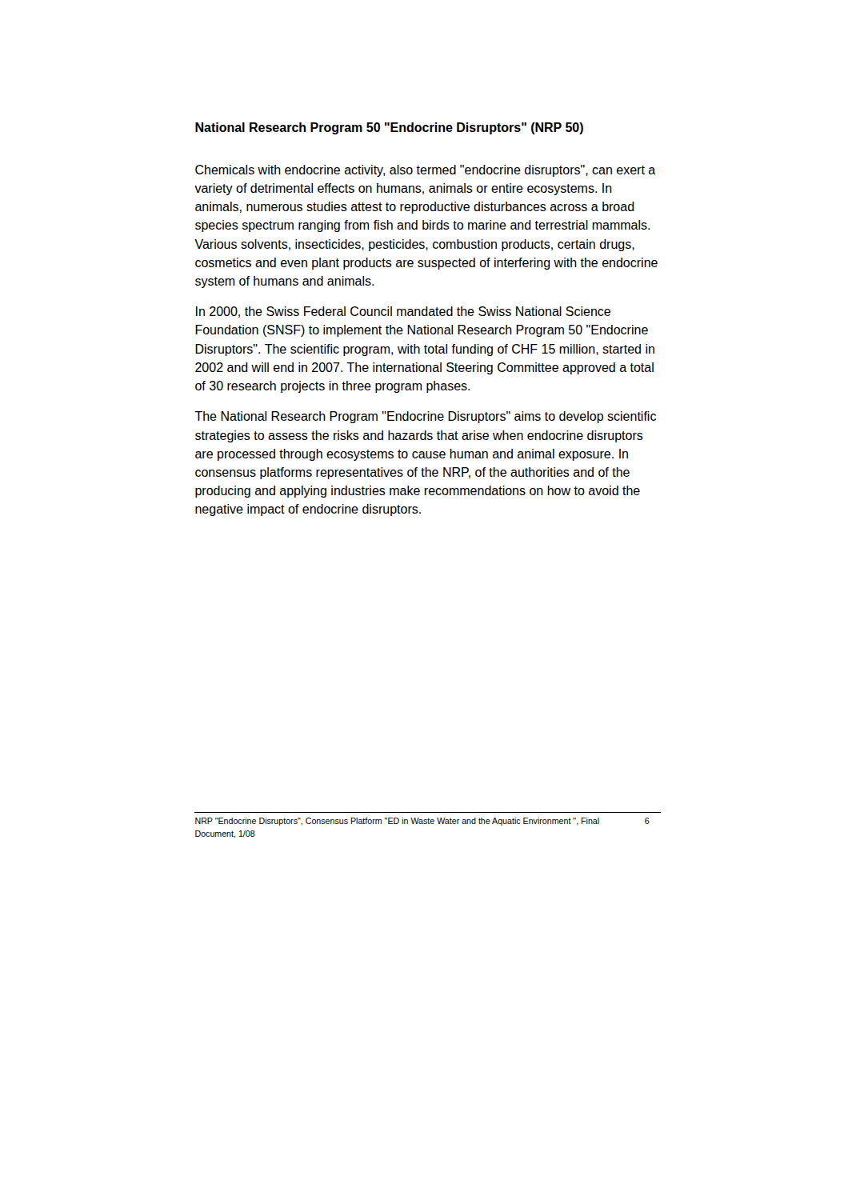National Research Program 50 "Endocrine Disruptors" (NRP 50)
Chemicals with endocrine activity, also termed "endocrine disruptors", can exert a variety of detrimental effects on humans, animals or entire ecosystems. In animals, numerous studies attest to reproductive disturbances across a broad species spectrum ranging from fish and birds to marine and terrestrial mammals. Various solvents, insecticides, pesticides, combustion products, certain drugs, cosmetics and even plant products are suspected of interfering with the endocrine system of humans and animals.
In 2000, the Swiss Federal Council mandated the Swiss National Science Foundation (SNSF) to implement the National Research Program 50 "Endocrine Disruptors". The scientific program, with total funding of CHF 15 million, started in 2002 and will end in 2007. The international Steering Committee approved a total of 30 research projects in three program phases.
The National Research Program "Endocrine Disruptors" aims to develop scientific strategies to assess the risks and hazards that arise when endocrine disruptors are processed through ecosystems to cause human and animal exposure. In consensus platforms representatives of the NRP, of the authorities and of the producing and applying industries make recommendations on how to avoid the negative impact of endocrine disruptors.
NRP "Endocrine Disruptors", Consensus Platform "ED in Waste Water and the Aquatic Environment ", Final Document, 1/08 6